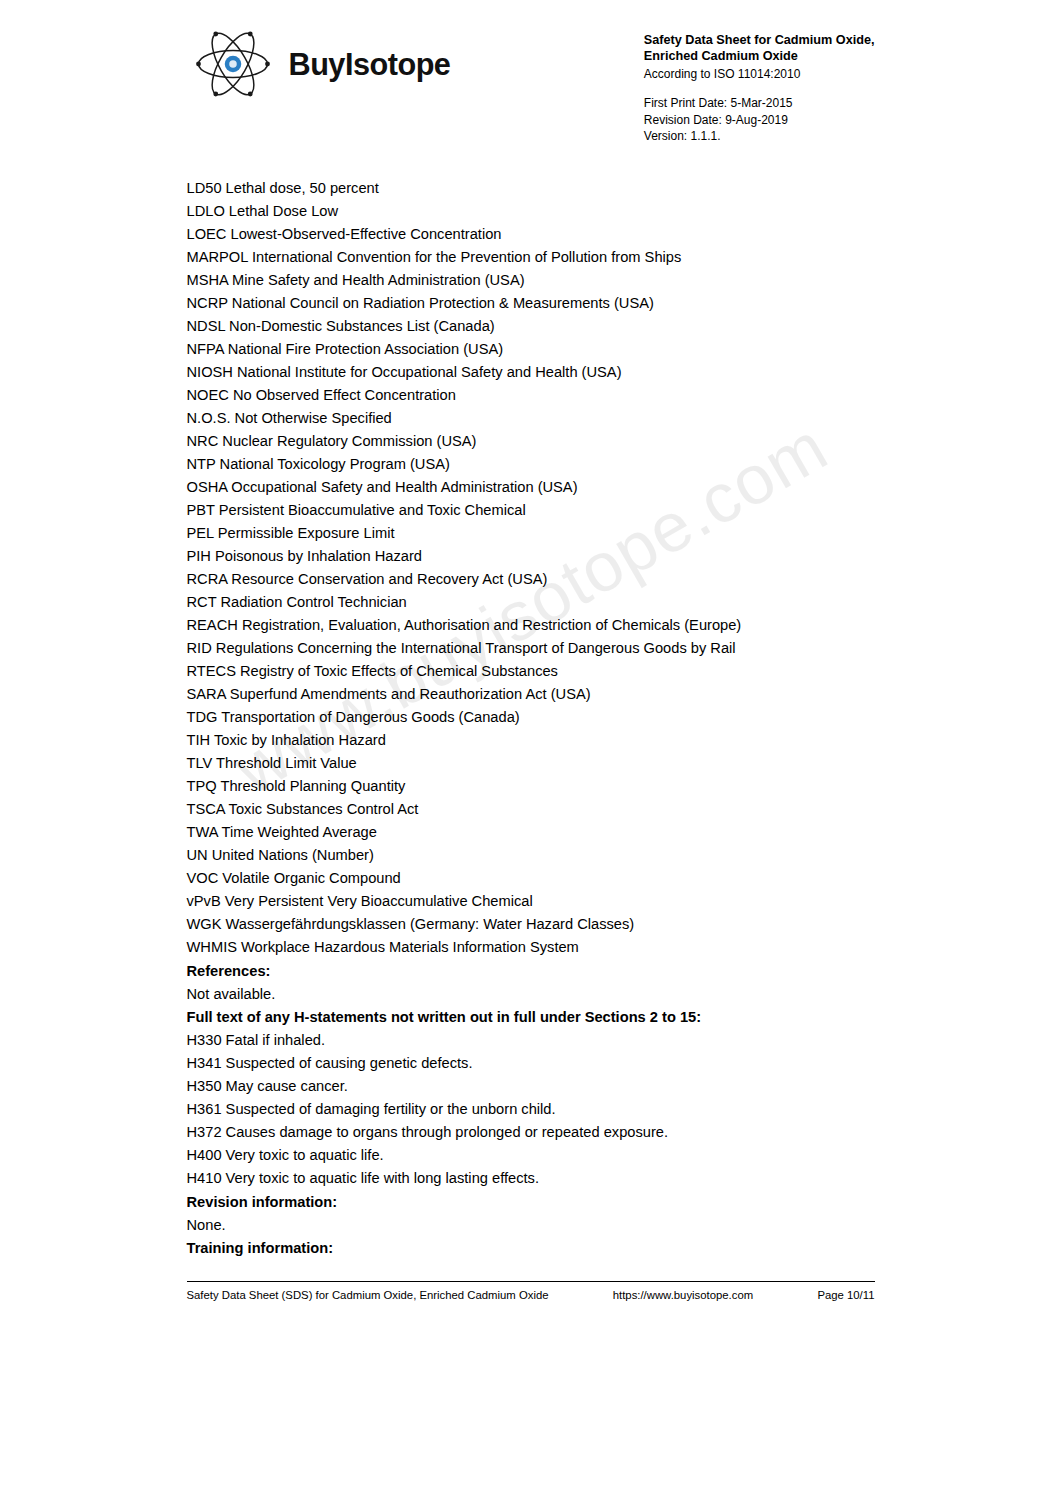www.buyisotope.com
BuyIsotope
Safety Data Sheet for Cadmium Oxide,
Enriched Cadmium Oxide
According to ISO 11014:2010
First Print Date: 5-Mar-2015
Revision Date: 9-Aug-2019
Version: 1.1.1.
LD50 Lethal dose, 50 percent
LDLO Lethal Dose Low
LOEC Lowest-Observed-Effective Concentration
MARPOL International Convention for the Prevention of Pollution from Ships
MSHA Mine Safety and Health Administration (USA)
NCRP National Council on Radiation Protection & Measurements (USA)
NDSL Non-Domestic Substances List (Canada)
NFPA National Fire Protection Association (USA)
NIOSH National Institute for Occupational Safety and Health (USA)
NOEC No Observed Effect Concentration
N.O.S. Not Otherwise Specified
NRC Nuclear Regulatory Commission (USA)
NTP National Toxicology Program (USA)
OSHA Occupational Safety and Health Administration (USA)
PBT Persistent Bioaccumulative and Toxic Chemical
PEL Permissible Exposure Limit
PIH Poisonous by Inhalation Hazard
RCRA Resource Conservation and Recovery Act (USA)
RCT Radiation Control Technician
REACH Registration, Evaluation, Authorisation and Restriction of Chemicals (Europe)
RID Regulations Concerning the International Transport of Dangerous Goods by Rail
RTECS Registry of Toxic Effects of Chemical Substances
SARA Superfund Amendments and Reauthorization Act (USA)
TDG Transportation of Dangerous Goods (Canada)
TIH Toxic by Inhalation Hazard
TLV Threshold Limit Value
TPQ Threshold Planning Quantity
TSCA Toxic Substances Control Act
TWA Time Weighted Average
UN United Nations (Number)
VOC Volatile Organic Compound
vPvB Very Persistent Very Bioaccumulative Chemical
WGK Wassergefährdungsklassen (Germany: Water Hazard Classes)
WHMIS Workplace Hazardous Materials Information System
References:
Not available.
Full text of any H-statements not written out in full under Sections 2 to 15:
H330 Fatal if inhaled.
H341 Suspected of causing genetic defects.
H350 May cause cancer.
H361 Suspected of damaging fertility or the unborn child.
H372 Causes damage to organs through prolonged or repeated exposure.
H400 Very toxic to aquatic life.
H410 Very toxic to aquatic life with long lasting effects.
Revision information:
None.
Training information:
Safety Data Sheet (SDS) for Cadmium Oxide, Enriched Cadmium Oxide https://www.buyisotope.com Page 10/11